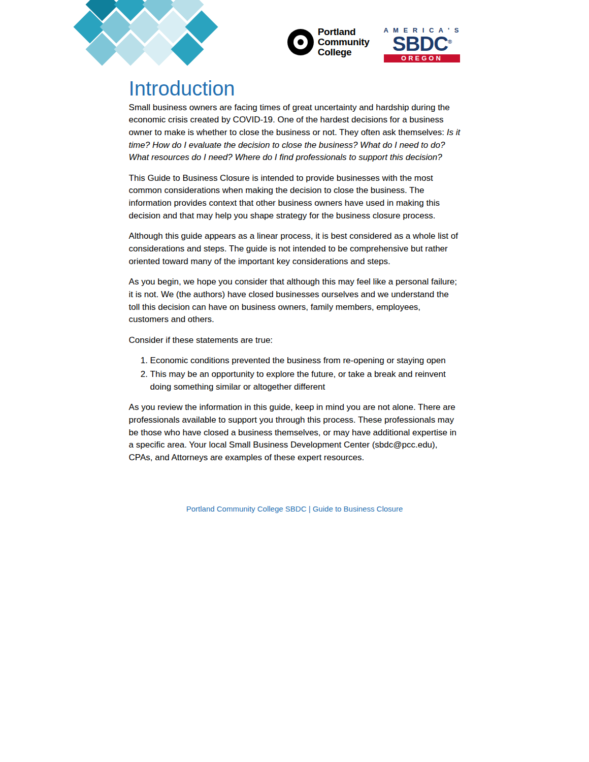Portland
Community
College
A M E R I C A ' S
SBDC®
OREGON
Introduction
Small business owners are facing times of great uncertainty and hardship during the economic crisis created by COVID-19. One of the hardest decisions for a business owner to make is whether to close the business or not. They often ask themselves: Is it time? How do I evaluate the decision to close the business? What do I need to do? What resources do I need? Where do I find professionals to support this decision?
This Guide to Business Closure is intended to provide businesses with the most common considerations when making the decision to close the business. The information provides context that other business owners have used in making this decision and that may help you shape strategy for the business closure process.
Although this guide appears as a linear process, it is best considered as a whole list of considerations and steps. The guide is not intended to be comprehensive but rather oriented toward many of the important key considerations and steps.
As you begin, we hope you consider that although this may feel like a personal failure; it is not. We (the authors) have closed businesses ourselves and we understand the toll this decision can have on business owners, family members, employees, customers and others.
Consider if these statements are true:
Economic conditions prevented the business from re-opening or staying open
This may be an opportunity to explore the future, or take a break and reinvent doing something similar or altogether different
As you review the information in this guide, keep in mind you are not alone. There are professionals available to support you through this process. These professionals may be those who have closed a business themselves, or may have additional expertise in a specific area. Your local Small Business Development Center (sbdc@pcc.edu), CPAs, and Attorneys are examples of these expert resources.
Portland Community College SBDC | Guide to Business Closure